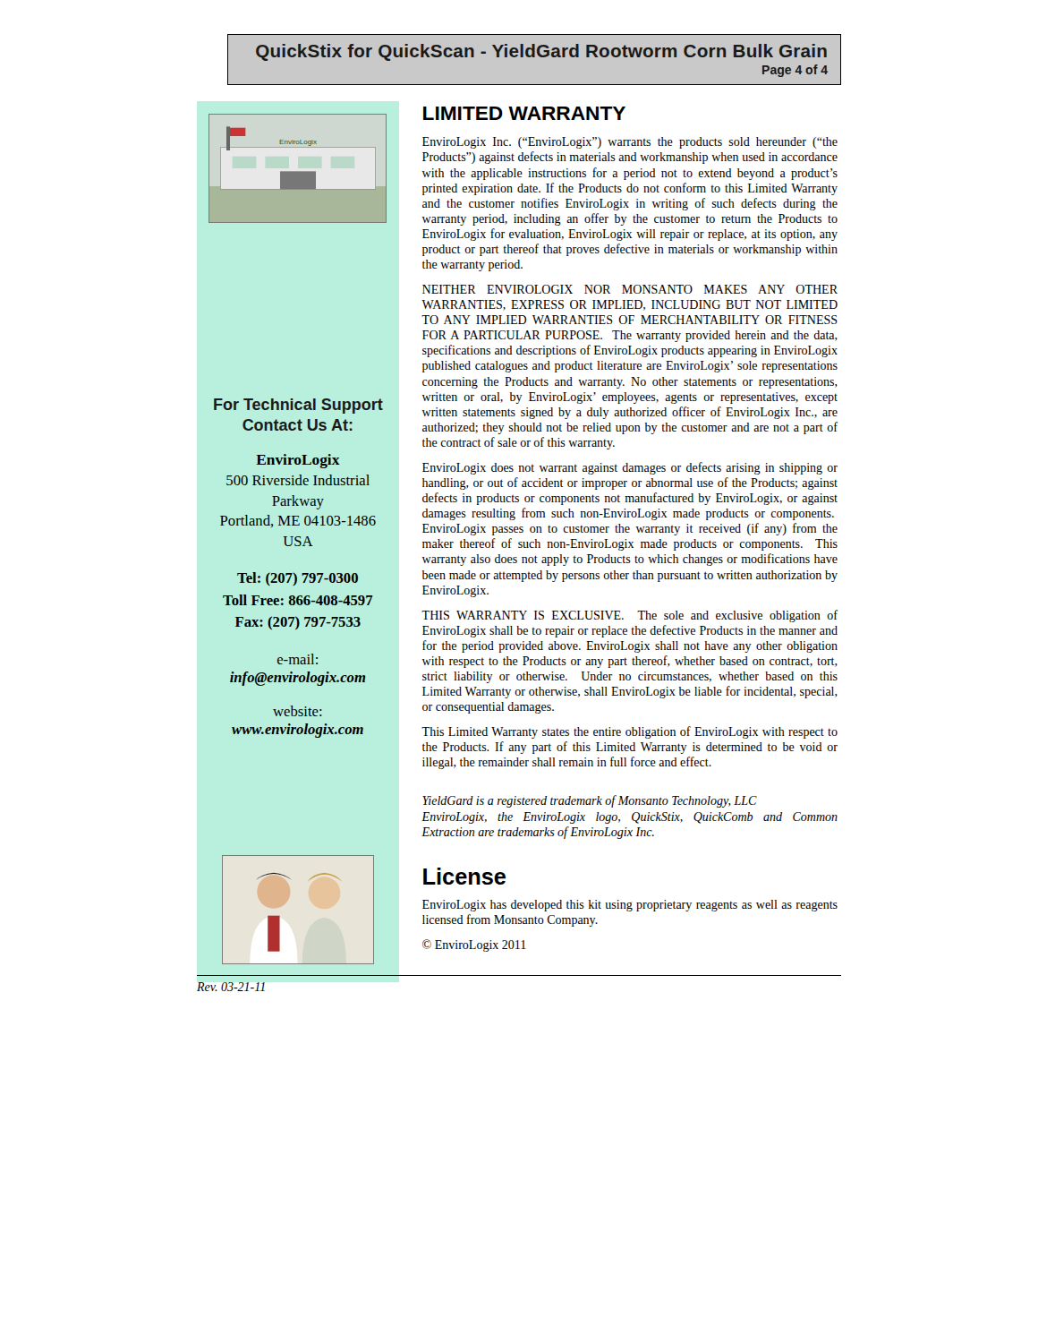QuickStix for QuickScan - YieldGard Rootworm Corn Bulk Grain
Page 4 of 4
For Technical Support
Contact Us At:
EnviroLogix
500 Riverside Industrial Parkway
Portland, ME 04103-1486
USA
Tel: (207) 797-0300
Toll Free: 866-408-4597
Fax: (207) 797-7533
e-mail:
info@envirologix.com
website:
www.envirologix.com
LIMITED WARRANTY
EnviroLogix Inc. (“EnviroLogix”) warrants the products sold hereunder (“the Products”) against defects in materials and workmanship when used in accordance with the applicable instructions for a period not to extend beyond a product’s printed expiration date. If the Products do not conform to this Limited Warranty and the customer notifies EnviroLogix in writing of such defects during the warranty period, including an offer by the customer to return the Products to EnviroLogix for evaluation, EnviroLogix will repair or replace, at its option, any product or part thereof that proves defective in materials or workmanship within the warranty period.
NEITHER ENVIROLOGIX NOR MONSANTO MAKES ANY OTHER WARRANTIES, EXPRESS OR IMPLIED, INCLUDING BUT NOT LIMITED TO ANY IMPLIED WARRANTIES OF MERCHANTABILITY OR FITNESS FOR A PARTICULAR PURPOSE. The warranty provided herein and the data, specifications and descriptions of EnviroLogix products appearing in EnviroLogix published catalogues and product literature are EnviroLogix’ sole representations concerning the Products and warranty. No other statements or representations, written or oral, by EnviroLogix’ employees, agents or representatives, except written statements signed by a duly authorized officer of EnviroLogix Inc., are authorized; they should not be relied upon by the customer and are not a part of the contract of sale or of this warranty.
EnviroLogix does not warrant against damages or defects arising in shipping or handling, or out of accident or improper or abnormal use of the Products; against defects in products or components not manufactured by EnviroLogix, or against damages resulting from such non-EnviroLogix made products or components. EnviroLogix passes on to customer the warranty it received (if any) from the maker thereof of such non-EnviroLogix made products or components. This warranty also does not apply to Products to which changes or modifications have been made or attempted by persons other than pursuant to written authorization by EnviroLogix.
THIS WARRANTY IS EXCLUSIVE. The sole and exclusive obligation of EnviroLogix shall be to repair or replace the defective Products in the manner and for the period provided above. EnviroLogix shall not have any other obligation with respect to the Products or any part thereof, whether based on contract, tort, strict liability or otherwise. Under no circumstances, whether based on this Limited Warranty or otherwise, shall EnviroLogix be liable for incidental, special, or consequential damages.
This Limited Warranty states the entire obligation of EnviroLogix with respect to the Products. If any part of this Limited Warranty is determined to be void or illegal, the remainder shall remain in full force and effect.
YieldGard is a registered trademark of Monsanto Technology, LLC
EnviroLogix, the EnviroLogix logo, QuickStix, QuickComb and Common Extraction are trademarks of EnviroLogix Inc.
License
EnviroLogix has developed this kit using proprietary reagents as well as reagents licensed from Monsanto Company.
© EnviroLogix 2011
Rev. 03-21-11